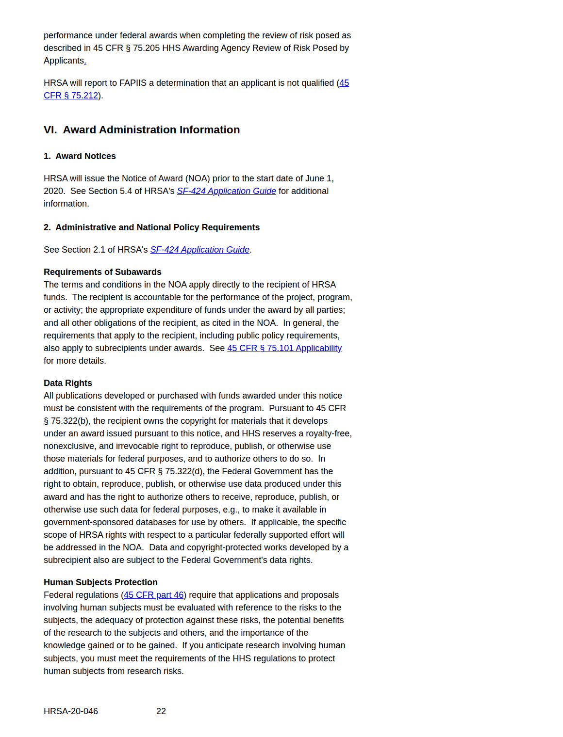performance under federal awards when completing the review of risk posed as described in 45 CFR § 75.205 HHS Awarding Agency Review of Risk Posed by Applicants.
HRSA will report to FAPIIS a determination that an applicant is not qualified (45 CFR § 75.212).
VI. Award Administration Information
1. Award Notices
HRSA will issue the Notice of Award (NOA) prior to the start date of June 1, 2020. See Section 5.4 of HRSA's SF-424 Application Guide for additional information.
2. Administrative and National Policy Requirements
See Section 2.1 of HRSA's SF-424 Application Guide.
Requirements of Subawards
The terms and conditions in the NOA apply directly to the recipient of HRSA funds. The recipient is accountable for the performance of the project, program, or activity; the appropriate expenditure of funds under the award by all parties; and all other obligations of the recipient, as cited in the NOA. In general, the requirements that apply to the recipient, including public policy requirements, also apply to subrecipients under awards. See 45 CFR § 75.101 Applicability for more details.
Data Rights
All publications developed or purchased with funds awarded under this notice must be consistent with the requirements of the program. Pursuant to 45 CFR § 75.322(b), the recipient owns the copyright for materials that it develops under an award issued pursuant to this notice, and HHS reserves a royalty-free, nonexclusive, and irrevocable right to reproduce, publish, or otherwise use those materials for federal purposes, and to authorize others to do so. In addition, pursuant to 45 CFR § 75.322(d), the Federal Government has the right to obtain, reproduce, publish, or otherwise use data produced under this award and has the right to authorize others to receive, reproduce, publish, or otherwise use such data for federal purposes, e.g., to make it available in government-sponsored databases for use by others. If applicable, the specific scope of HRSA rights with respect to a particular federally supported effort will be addressed in the NOA. Data and copyright-protected works developed by a subrecipient also are subject to the Federal Government's data rights.
Human Subjects Protection
Federal regulations (45 CFR part 46) require that applications and proposals involving human subjects must be evaluated with reference to the risks to the subjects, the adequacy of protection against these risks, the potential benefits of the research to the subjects and others, and the importance of the knowledge gained or to be gained. If you anticipate research involving human subjects, you must meet the requirements of the HHS regulations to protect human subjects from research risks.
HRSA-20-046 22